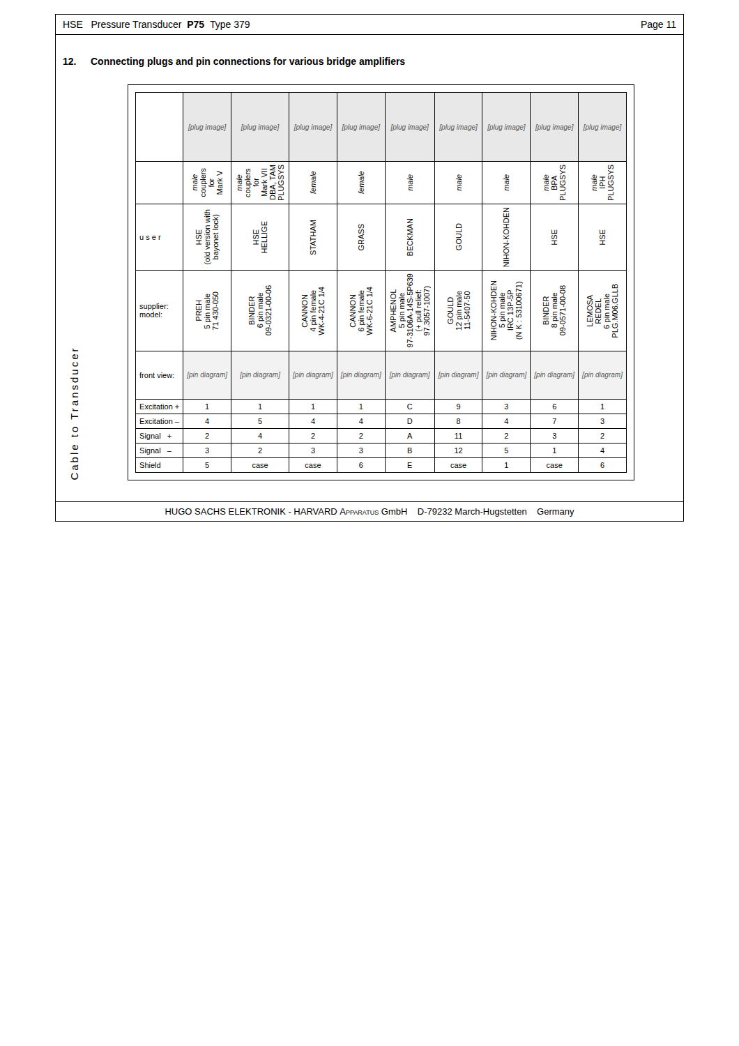HSE Pressure Transducer P75 Type 379
Page 11
12. Connecting plugs and pin connections for various bridge amplifiers
Cable to Transducer
| | [plug image] | [plug image] | [plug image] | [plug image] | [plug image] | [plug image] | [plug image] | [plug image] | [plug image] |
| | male couplers for Mark V | male couplers for Mark VII DBA, TAM PLUGSYS | female | female | male | male | male | male BPA PLUGSYS | male IPH PLUGSYS |
| u s e r | HSE (old version with bayonet lock) | HSE HELLIGE | STATHAM | GRASS | BECKMAN | GOULD | NIHON-KOHDEN | HSE | HSE |
| supplier: model: | PREH 5 pin male 71 430-050 | BINDER 6 pin male 09-0321-00-06 | CANNON 4 pin female WK-4-21C 1/4 | CANNON 6 pin female WK-6-21C 1/4 | AMPHENOL 5 pin male 97-3106A-14S-5P639 (+ pull relief: 97.3057-1007) | GOULD 12 pin male 11-5407-50 | NIHON-KOHDEN 5 pin male IRC 13P-5P (N K : 53100671) | BINDER 8 pin male 09-0571-00-08 | LEMOSA REDEL 6 pin male PLG.M06.GLLB |
| front view: | [pin diagram] | [pin diagram] | [pin diagram] | [pin diagram] | [pin diagram] | [pin diagram] | [pin diagram] | [pin diagram] | [pin diagram] |
| Excitation + | 1 | 1 | 1 | 1 | C | 9 | 3 | 6 | 1 |
| Excitation – | 4 | 5 | 4 | 4 | D | 8 | 4 | 7 | 3 |
| Signal + | 2 | 4 | 2 | 2 | A | 11 | 2 | 3 | 2 |
| Signal – | 3 | 2 | 3 | 3 | B | 12 | 5 | 1 | 4 |
| Shield | 5 | case | case | 6 | E | case | 1 | case | 6 |
HUGO SACHS ELEKTRONIK - HARVARD Apparatus GmbH D-79232 March-Hugstetten Germany